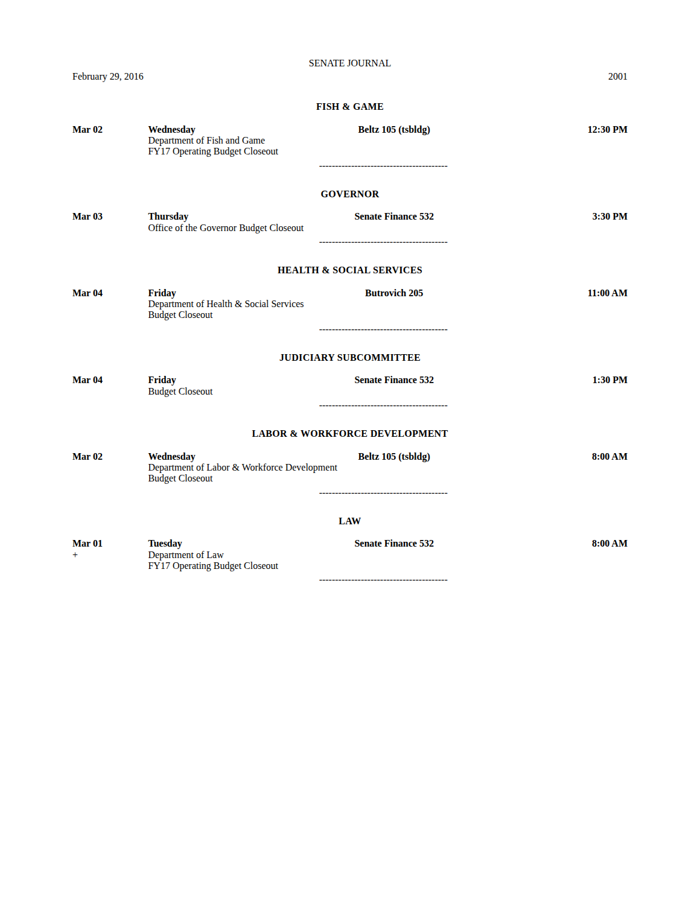SENATE JOURNAL
February 29, 2016 2001
FISH & GAME
| Mar 02 | Wednesday | Beltz 105 (tsbldg) | 12:30 PM |
| | Department of Fish and Game FY17 Operating Budget Closeout |
----------------------------------------
GOVERNOR
| Mar 03 | Thursday | Senate Finance 532 | 3:30 PM |
| | Office of the Governor Budget Closeout |
----------------------------------------
HEALTH & SOCIAL SERVICES
| Mar 04 | Friday | Butrovich 205 | 11:00 AM |
| | Department of Health & Social Services Budget Closeout |
----------------------------------------
JUDICIARY SUBCOMMITTEE
| Mar 04 | Friday | Senate Finance 532 | 1:30 PM |
| | Budget Closeout |
----------------------------------------
LABOR & WORKFORCE DEVELOPMENT
| Mar 02 | Wednesday | Beltz 105 (tsbldg) | 8:00 AM |
| | Department of Labor & Workforce Development Budget Closeout |
----------------------------------------
LAW
| Mar 01 | Tuesday | Senate Finance 532 | 8:00 AM |
| + | Department of Law FY17 Operating Budget Closeout |
----------------------------------------